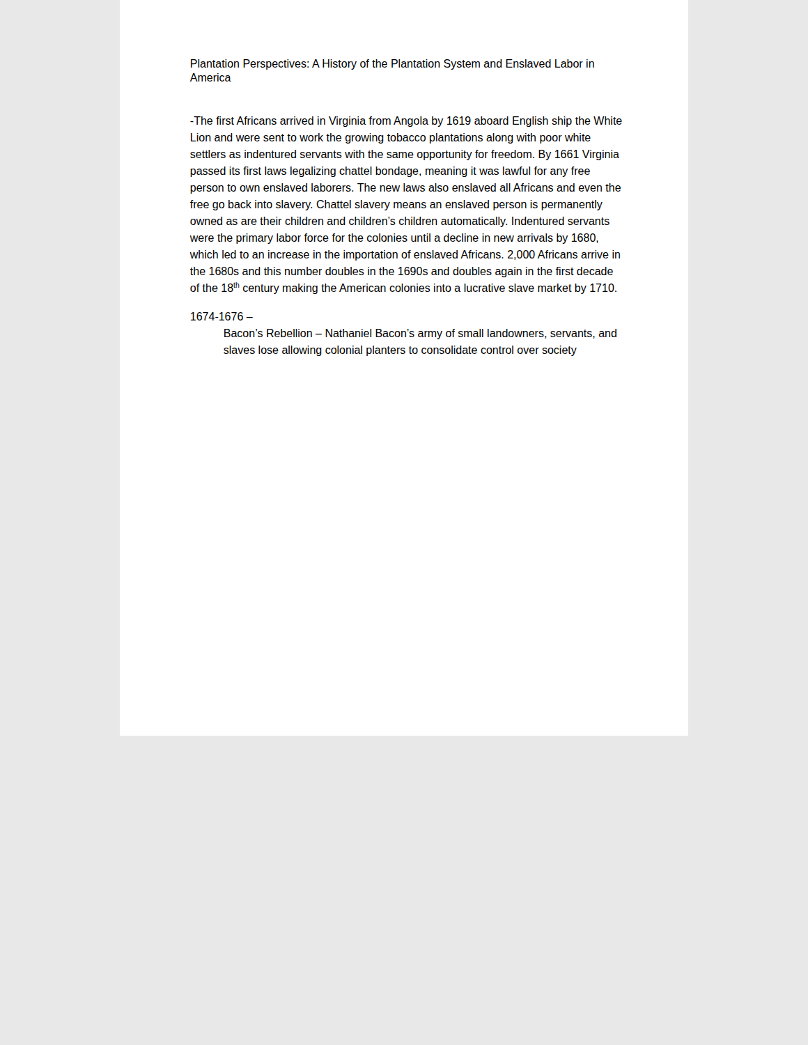Plantation Perspectives: A History of the Plantation System and Enslaved Labor in America
-The first Africans arrived in Virginia from Angola by 1619 aboard English ship the White Lion and were sent to work the growing tobacco plantations along with poor white settlers as indentured servants with the same opportunity for freedom. By 1661 Virginia passed its first laws legalizing chattel bondage, meaning it was lawful for any free person to own enslaved laborers. The new laws also enslaved all Africans and even the free go back into slavery. Chattel slavery means an enslaved person is permanently owned as are their children and children’s children automatically. Indentured servants were the primary labor force for the colonies until a decline in new arrivals by 1680, which led to an increase in the importation of enslaved Africans. 2,000 Africans arrive in the 1680s and this number doubles in the 1690s and doubles again in the first decade of the 18th century making the American colonies into a lucrative slave market by 1710.
1674-1676 –
Bacon’s Rebellion – Nathaniel Bacon’s army of small landowners, servants, and slaves lose allowing colonial planters to consolidate control over society